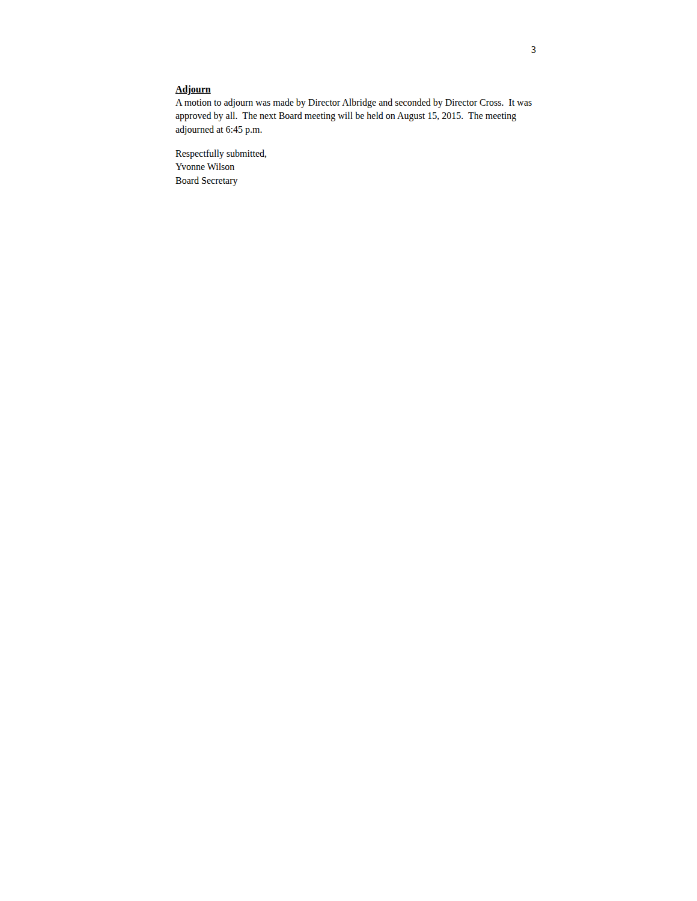3
Adjourn
A motion to adjourn was made by Director Albridge and seconded by Director Cross. It was approved by all. The next Board meeting will be held on August 15, 2015. The meeting adjourned at 6:45 p.m.
Respectfully submitted,
Yvonne Wilson
Board Secretary